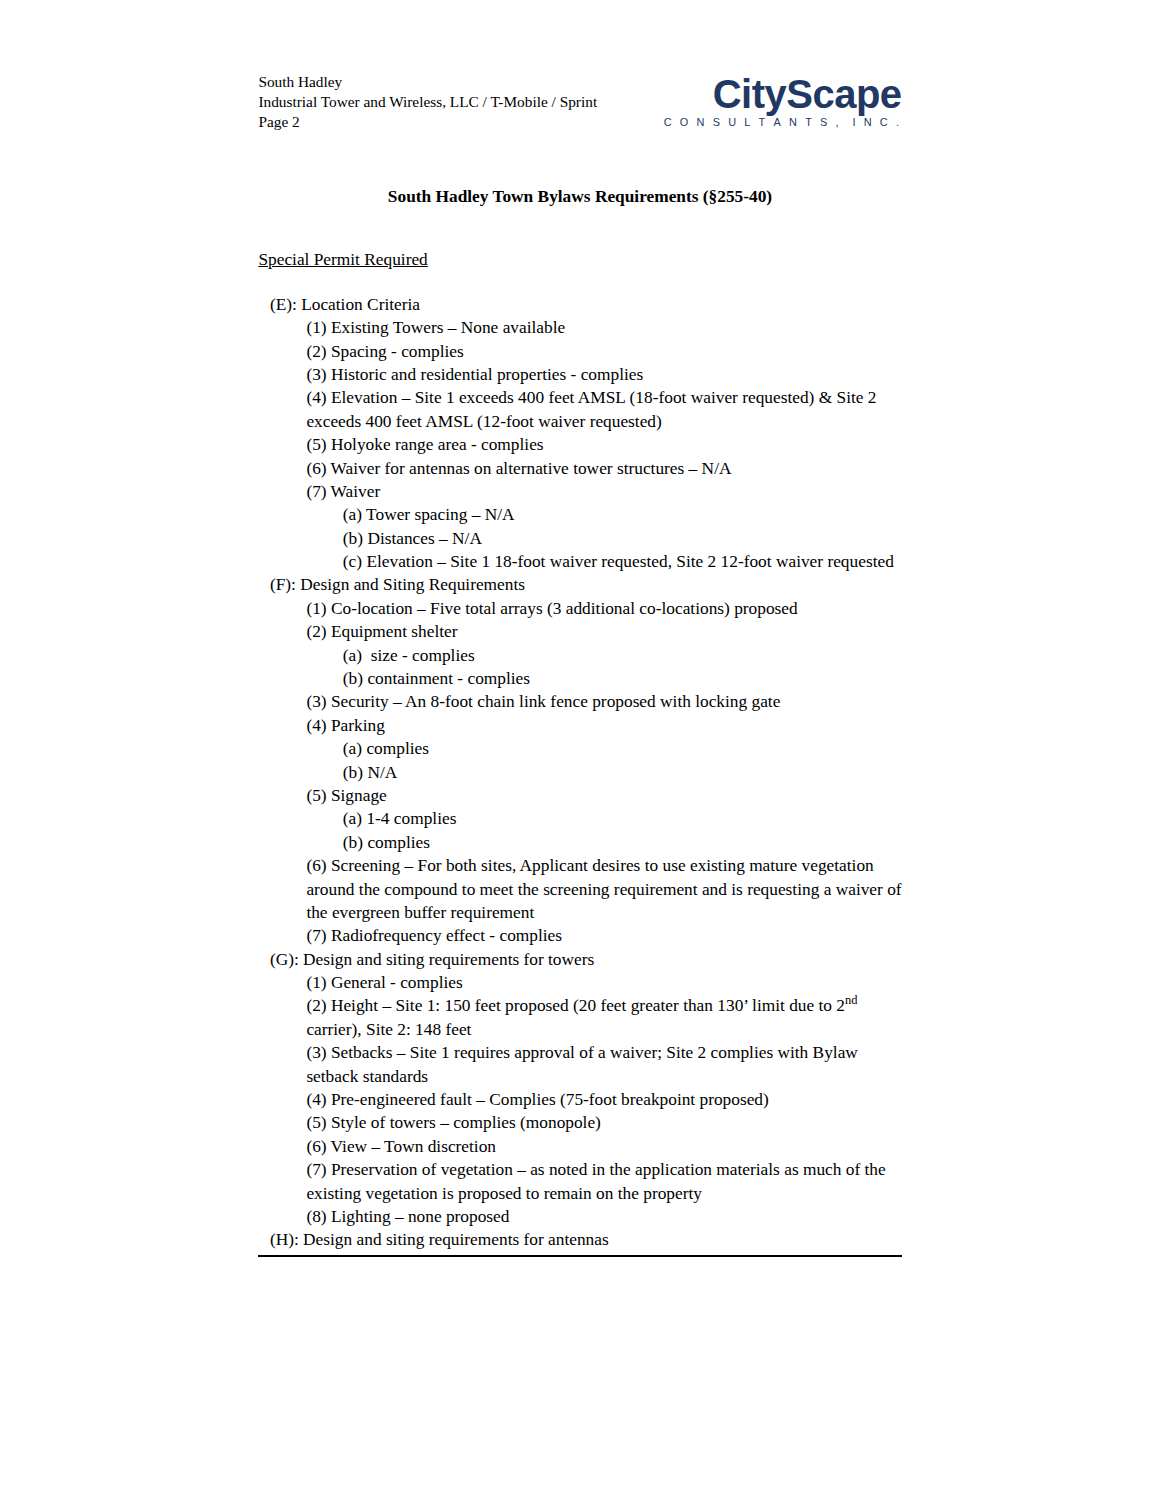South Hadley
Industrial Tower and Wireless, LLC / T-Mobile / Sprint
Page 2
CityScape C O N S U L T A N T S , I N C .
South Hadley Town Bylaws Requirements (§255-40)
Special Permit Required
(E): Location Criteria
(1) Existing Towers – None available
(2) Spacing - complies
(3) Historic and residential properties - complies
(4) Elevation – Site 1 exceeds 400 feet AMSL (18-foot waiver requested) & Site 2 exceeds 400 feet AMSL (12-foot waiver requested)
(5) Holyoke range area - complies
(6) Waiver for antennas on alternative tower structures – N/A
(7) Waiver
(a) Tower spacing – N/A
(b) Distances – N/A
(c) Elevation – Site 1 18-foot waiver requested, Site 2 12-foot waiver requested
(F): Design and Siting Requirements
(1) Co-location – Five total arrays (3 additional co-locations) proposed
(2) Equipment shelter
(a) size - complies
(b) containment - complies
(3) Security – An 8-foot chain link fence proposed with locking gate
(4) Parking
(a) complies
(b) N/A
(5) Signage
(a) 1-4 complies
(b) complies
(6) Screening – For both sites, Applicant desires to use existing mature vegetation around the compound to meet the screening requirement and is requesting a waiver of the evergreen buffer requirement
(7) Radiofrequency effect - complies
(G): Design and siting requirements for towers
(1) General - complies
(2) Height – Site 1: 150 feet proposed (20 feet greater than 130’ limit due to 2nd carrier), Site 2: 148 feet
(3) Setbacks – Site 1 requires approval of a waiver; Site 2 complies with Bylaw setback standards
(4) Pre-engineered fault – Complies (75-foot breakpoint proposed)
(5) Style of towers – complies (monopole)
(6) View – Town discretion
(7) Preservation of vegetation – as noted in the application materials as much of the existing vegetation is proposed to remain on the property
(8) Lighting – none proposed
(H): Design and siting requirements for antennas